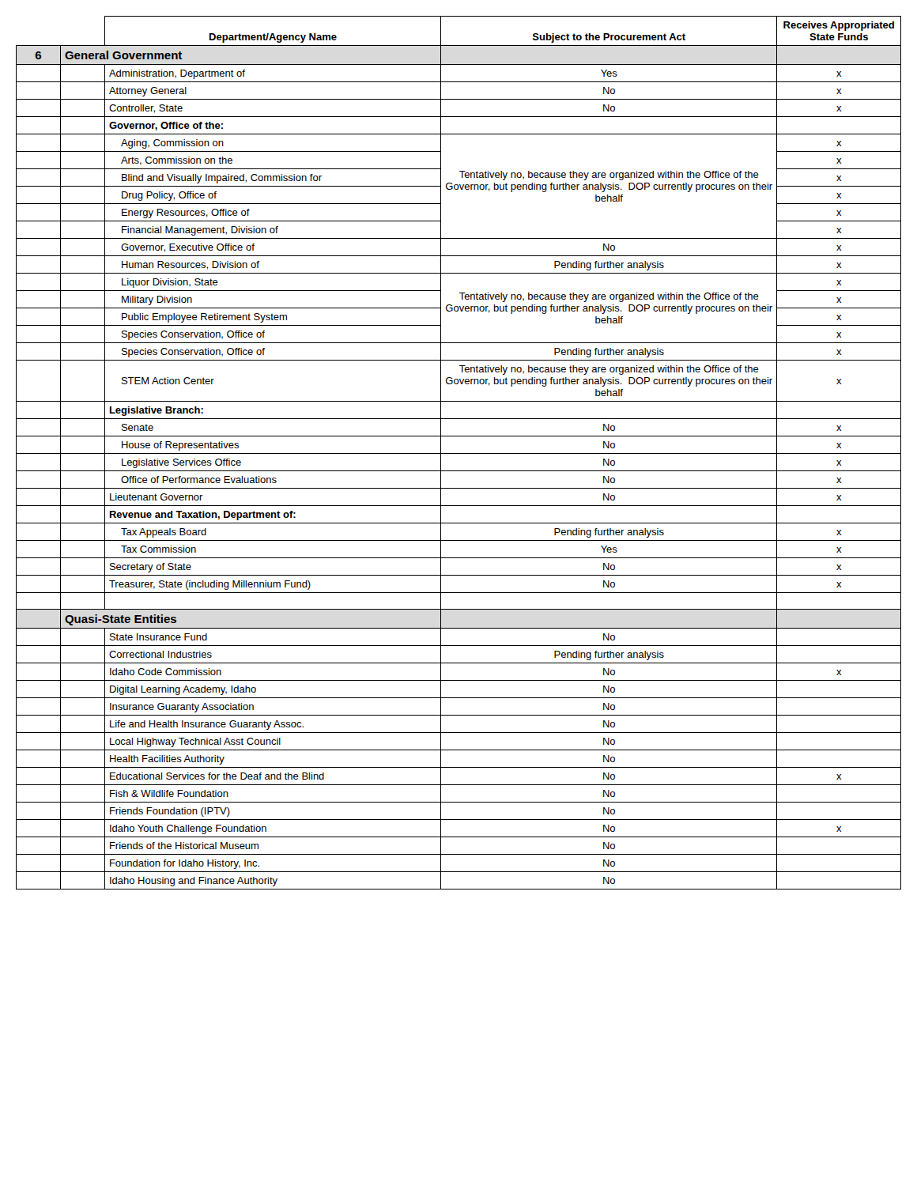| | | Department/Agency Name | Subject to the Procurement Act | Receives Appropriated State Funds |
| --- | --- | --- | --- | --- |
| 6 | General Government | | |
| | | Administration, Department of | Yes | x |
| | | Attorney General | No | x |
| | | Controller, State | No | x |
| | | Governor, Office of the: | | |
| | | Aging, Commission on | Tentatively no, because they are organized within the Office of the Governor, but pending further analysis. DOP currently procures on their behalf | x |
| | | Arts, Commission on the | x |
| | | Blind and Visually Impaired, Commission for | x |
| | | Drug Policy, Office of | x |
| | | Energy Resources, Office of | x |
| | | Financial Management, Division of | x |
| | | Governor, Executive Office of | No | x |
| | | Human Resources, Division of | Pending further analysis | x |
| | | Liquor Division, State | Tentatively no, because they are organized within the Office of the Governor, but pending further analysis. DOP currently procures on their behalf | x |
| | | Military Division | x |
| | | Public Employee Retirement System | x |
| | | Species Conservation, Office of | x |
| | | Species Conservation, Office of | Pending further analysis | x |
| | | STEM Action Center | Tentatively no, because they are organized within the Office of the Governor, but pending further analysis. DOP currently procures on their behalf | x |
| | | Legislative Branch: | | |
| | | Senate | No | x |
| | | House of Representatives | No | x |
| | | Legislative Services Office | No | x |
| | | Office of Performance Evaluations | No | x |
| | | Lieutenant Governor | No | x |
| | | Revenue and Taxation, Department of: | | |
| | | Tax Appeals Board | Pending further analysis | x |
| | | Tax Commission | Yes | x |
| | | Secretary of State | No | x |
| | | Treasurer, State (including Millennium Fund) | No | x |
| | Quasi-State Entities | | |
| | | State Insurance Fund | No | |
| | | Correctional Industries | Pending further analysis | |
| | | Idaho Code Commission | No | x |
| | | Digital Learning Academy, Idaho | No | |
| | | Insurance Guaranty Association | No | |
| | | Life and Health Insurance Guaranty Assoc. | No | |
| | | Local Highway Technical Asst Council | No | |
| | | Health Facilities Authority | No | |
| | | Educational Services for the Deaf and the Blind | No | x |
| | | Fish & Wildlife Foundation | No | |
| | | Friends Foundation (IPTV) | No | |
| | | Idaho Youth Challenge Foundation | No | x |
| | | Friends of the Historical Museum | No | |
| | | Foundation for Idaho History, Inc. | No | |
| | | Idaho Housing and Finance Authority | No | |